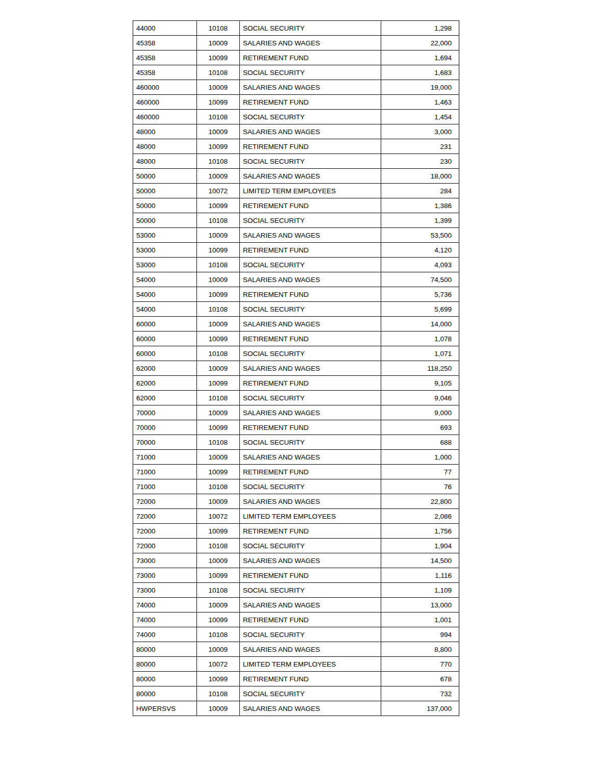| 44000 | 10108 | SOCIAL SECURITY | 1,298 |
| 45358 | 10009 | SALARIES AND WAGES | 22,000 |
| 45358 | 10099 | RETIREMENT FUND | 1,694 |
| 45358 | 10108 | SOCIAL SECURITY | 1,683 |
| 460000 | 10009 | SALARIES AND WAGES | 19,000 |
| 460000 | 10099 | RETIREMENT FUND | 1,463 |
| 460000 | 10108 | SOCIAL SECURITY | 1,454 |
| 48000 | 10009 | SALARIES AND WAGES | 3,000 |
| 48000 | 10099 | RETIREMENT FUND | 231 |
| 48000 | 10108 | SOCIAL SECURITY | 230 |
| 50000 | 10009 | SALARIES AND WAGES | 18,000 |
| 50000 | 10072 | LIMITED TERM EMPLOYEES | 284 |
| 50000 | 10099 | RETIREMENT FUND | 1,386 |
| 50000 | 10108 | SOCIAL SECURITY | 1,399 |
| 53000 | 10009 | SALARIES AND WAGES | 53,500 |
| 53000 | 10099 | RETIREMENT FUND | 4,120 |
| 53000 | 10108 | SOCIAL SECURITY | 4,093 |
| 54000 | 10009 | SALARIES AND WAGES | 74,500 |
| 54000 | 10099 | RETIREMENT FUND | 5,736 |
| 54000 | 10108 | SOCIAL SECURITY | 5,699 |
| 60000 | 10009 | SALARIES AND WAGES | 14,000 |
| 60000 | 10099 | RETIREMENT FUND | 1,078 |
| 60000 | 10108 | SOCIAL SECURITY | 1,071 |
| 62000 | 10009 | SALARIES AND WAGES | 118,250 |
| 62000 | 10099 | RETIREMENT FUND | 9,105 |
| 62000 | 10108 | SOCIAL SECURITY | 9,046 |
| 70000 | 10009 | SALARIES AND WAGES | 9,000 |
| 70000 | 10099 | RETIREMENT FUND | 693 |
| 70000 | 10108 | SOCIAL SECURITY | 688 |
| 71000 | 10009 | SALARIES AND WAGES | 1,000 |
| 71000 | 10099 | RETIREMENT FUND | 77 |
| 71000 | 10108 | SOCIAL SECURITY | 76 |
| 72000 | 10009 | SALARIES AND WAGES | 22,800 |
| 72000 | 10072 | LIMITED TERM EMPLOYEES | 2,086 |
| 72000 | 10099 | RETIREMENT FUND | 1,756 |
| 72000 | 10108 | SOCIAL SECURITY | 1,904 |
| 73000 | 10009 | SALARIES AND WAGES | 14,500 |
| 73000 | 10099 | RETIREMENT FUND | 1,116 |
| 73000 | 10108 | SOCIAL SECURITY | 1,109 |
| 74000 | 10009 | SALARIES AND WAGES | 13,000 |
| 74000 | 10099 | RETIREMENT FUND | 1,001 |
| 74000 | 10108 | SOCIAL SECURITY | 994 |
| 80000 | 10009 | SALARIES AND WAGES | 8,800 |
| 80000 | 10072 | LIMITED TERM EMPLOYEES | 770 |
| 80000 | 10099 | RETIREMENT FUND | 678 |
| 80000 | 10108 | SOCIAL SECURITY | 732 |
| HWPERSVS | 10009 | SALARIES AND WAGES | 137,000 |